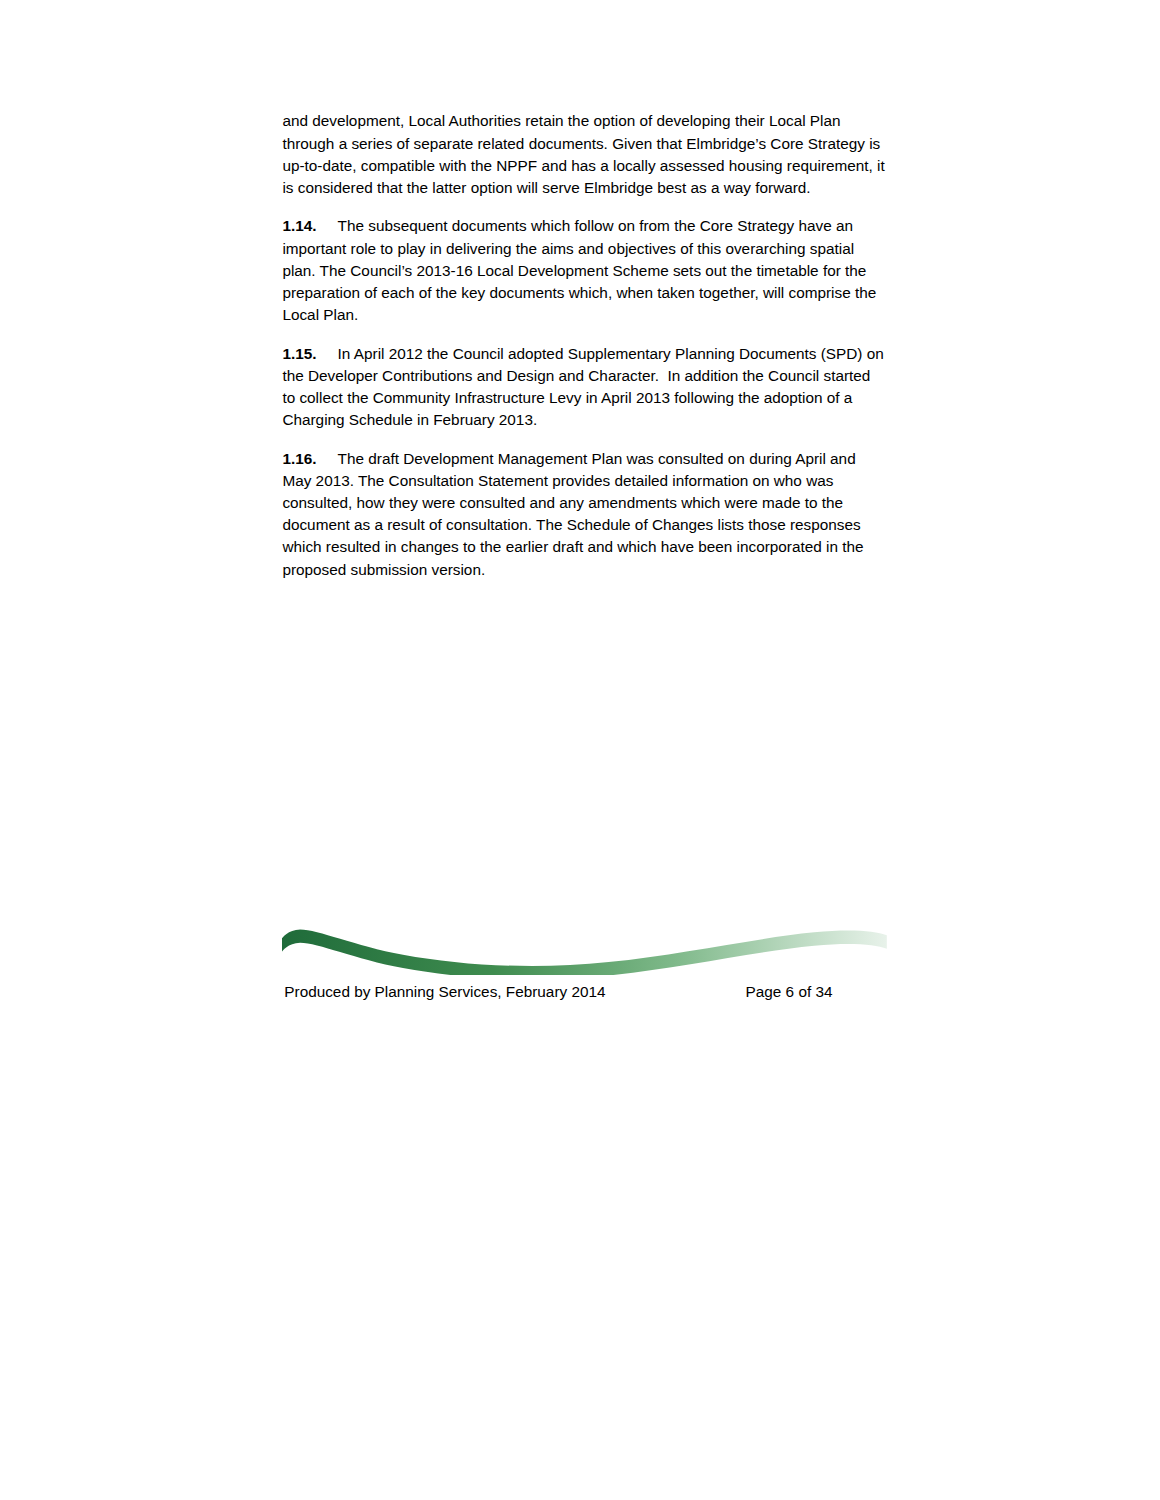and development, Local Authorities retain the option of developing their Local Plan through a series of separate related documents. Given that Elmbridge’s Core Strategy is up-to-date, compatible with the NPPF and has a locally assessed housing requirement, it is considered that the latter option will serve Elmbridge best as a way forward.
1.14. The subsequent documents which follow on from the Core Strategy have an important role to play in delivering the aims and objectives of this overarching spatial plan. The Council’s 2013-16 Local Development Scheme sets out the timetable for the preparation of each of the key documents which, when taken together, will comprise the Local Plan.
1.15. In April 2012 the Council adopted Supplementary Planning Documents (SPD) on the Developer Contributions and Design and Character. In addition the Council started to collect the Community Infrastructure Levy in April 2013 following the adoption of a Charging Schedule in February 2013.
1.16. The draft Development Management Plan was consulted on during April and May 2013. The Consultation Statement provides detailed information on who was consulted, how they were consulted and any amendments which were made to the document as a result of consultation. The Schedule of Changes lists those responses which resulted in changes to the earlier draft and which have been incorporated in the proposed submission version.
Produced by Planning Services, February 2014 Page 6 of 34